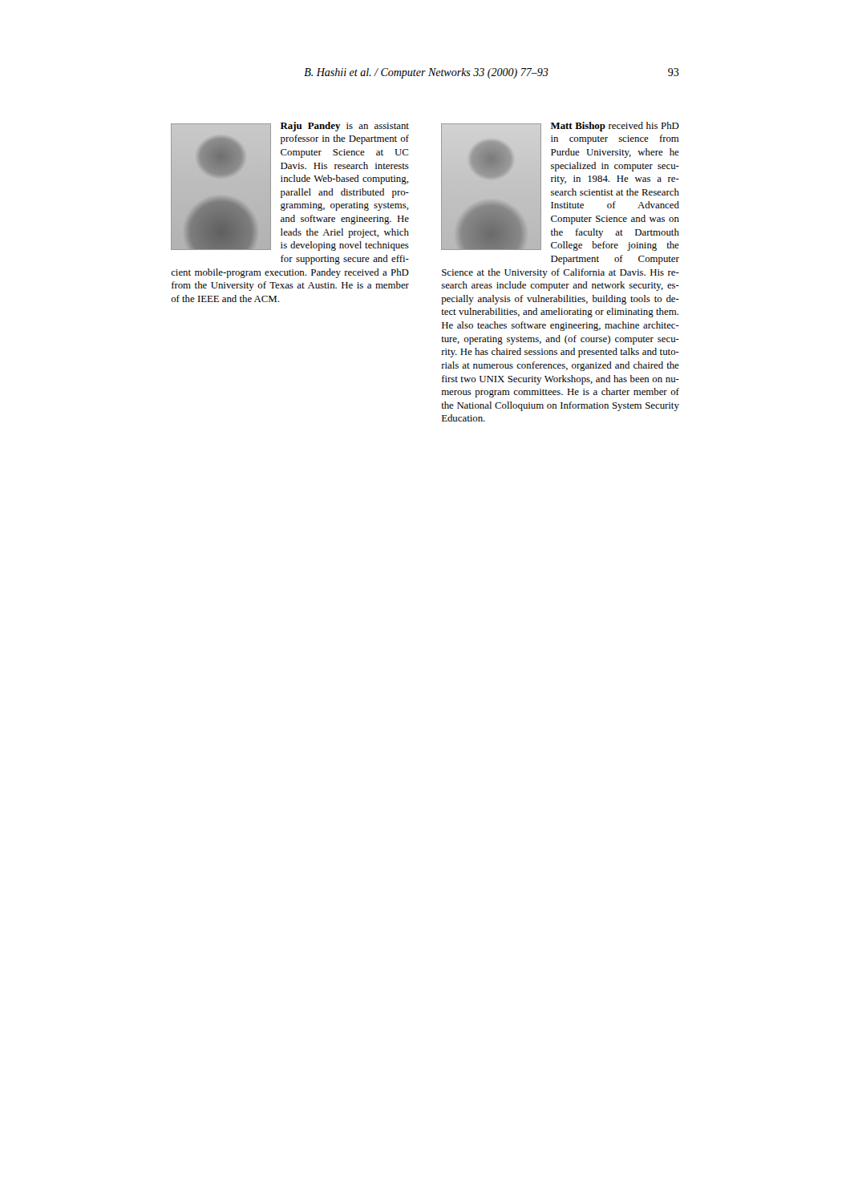B. Hashii et al. / Computer Networks 33 (2000) 77–93 93
Raju Pandey is an assistant professor in the Department of Computer Science at UC Davis. His research interests include Web-based computing, parallel and distributed programming, operating systems, and software engineering. He leads the Ariel project, which is developing novel techniques for supporting secure and efficient mobile-program execution. Pandey received a PhD from the University of Texas at Austin. He is a member of the IEEE and the ACM.
Matt Bishop received his PhD in computer science from Purdue University, where he specialized in computer security, in 1984. He was a research scientist at the Research Institute of Advanced Computer Science and was on the faculty at Dartmouth College before joining the Department of Computer Science at the University of California at Davis. His research areas include computer and network security, especially analysis of vulnerabilities, building tools to detect vulnerabilities, and ameliorating or eliminating them. He also teaches software engineering, machine architecture, operating systems, and (of course) computer security. He has chaired sessions and presented talks and tutorials at numerous conferences, organized and chaired the first two UNIX Security Workshops, and has been on numerous program committees. He is a charter member of the National Colloquium on Information System Security Education.